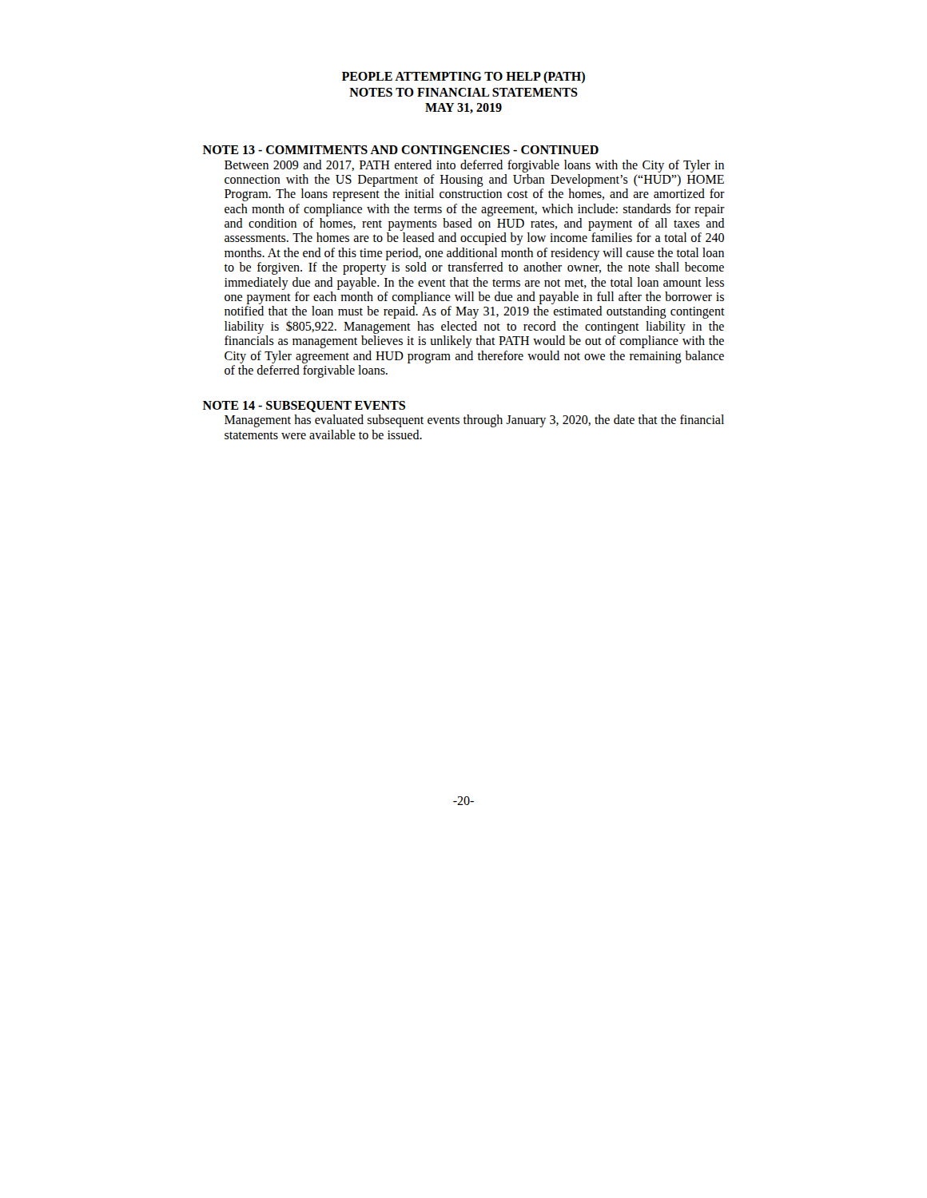PEOPLE ATTEMPTING TO HELP (PATH)
NOTES TO FINANCIAL STATEMENTS
MAY 31, 2019
NOTE 13 - COMMITMENTS AND CONTINGENCIES - CONTINUED
Between 2009 and 2017, PATH entered into deferred forgivable loans with the City of Tyler in connection with the US Department of Housing and Urban Development’s (“HUD”) HOME Program. The loans represent the initial construction cost of the homes, and are amortized for each month of compliance with the terms of the agreement, which include: standards for repair and condition of homes, rent payments based on HUD rates, and payment of all taxes and assessments. The homes are to be leased and occupied by low income families for a total of 240 months. At the end of this time period, one additional month of residency will cause the total loan to be forgiven. If the property is sold or transferred to another owner, the note shall become immediately due and payable. In the event that the terms are not met, the total loan amount less one payment for each month of compliance will be due and payable in full after the borrower is notified that the loan must be repaid. As of May 31, 2019 the estimated outstanding contingent liability is $805,922. Management has elected not to record the contingent liability in the financials as management believes it is unlikely that PATH would be out of compliance with the City of Tyler agreement and HUD program and therefore would not owe the remaining balance of the deferred forgivable loans.
NOTE 14 - SUBSEQUENT EVENTS
Management has evaluated subsequent events through January 3, 2020, the date that the financial statements were available to be issued.
-20-